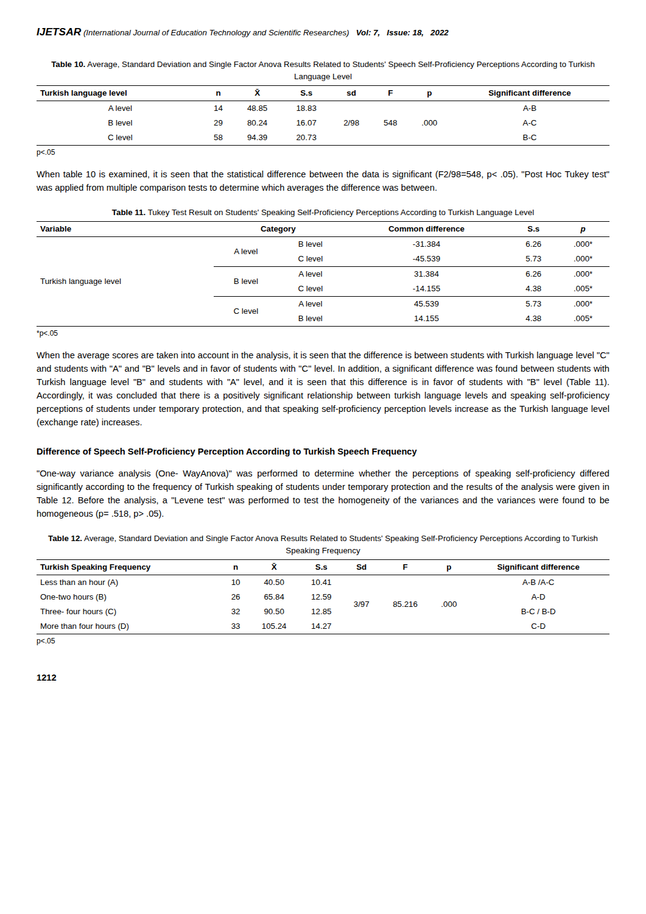IJETSAR (International Journal of Education Technology and Scientific Researches) Vol: 7, Issue: 18, 2022
Table 10. Average, Standard Deviation and Single Factor Anova Results Related to Students' Speech Self-Proficiency Perceptions According to Turkish Language Level
| Turkish language level | n | X̄ | S.s | sd | F | p | Significant difference |
| --- | --- | --- | --- | --- | --- | --- | --- |
| A level | 14 | 48.85 | 18.83 | 2/98 | 548 | .000 | A-B |
| B level | 29 | 80.24 | 16.07 | A-C |
| C level | 58 | 94.39 | 20.73 | B-C |
p<.05
When table 10 is examined, it is seen that the statistical difference between the data is significant (F2/98=548, p< .05). "Post Hoc Tukey test" was applied from multiple comparison tests to determine which averages the difference was between.
Table 11. Tukey Test Result on Students' Speaking Self-Proficiency Perceptions According to Turkish Language Level
| Variable | Category | Common difference | S.s | p |
| --- | --- | --- | --- | --- |
| Turkish language level | A level | B level | -31.384 | 6.26 | .000* |
| C level | -45.539 | 5.73 | .000* |
| B level | A level | 31.384 | 6.26 | .000* |
| C level | -14.155 | 4.38 | .005* |
| C level | A level | 45.539 | 5.73 | .000* |
| B level | 14.155 | 4.38 | .005* |
*p<.05
When the average scores are taken into account in the analysis, it is seen that the difference is between students with Turkish language level "C" and students with "A" and "B" levels and in favor of students with "C" level. In addition, a significant difference was found between students with Turkish language level "B" and students with "A" level, and it is seen that this difference is in favor of students with "B" level (Table 11). Accordingly, it was concluded that there is a positively significant relationship between turkish language levels and speaking self-proficiency perceptions of students under temporary protection, and that speaking self-proficiency perception levels increase as the Turkish language level (exchange rate) increases.
Difference of Speech Self-Proficiency Perception According to Turkish Speech Frequency
"One-way variance analysis (One- WayAnova)" was performed to determine whether the perceptions of speaking self-proficiency differed significantly according to the frequency of Turkish speaking of students under temporary protection and the results of the analysis were given in Table 12. Before the analysis, a "Levene test" was performed to test the homogeneity of the variances and the variances were found to be homogeneous (p= .518, p> .05).
Table 12. Average, Standard Deviation and Single Factor Anova Results Related to Students' Speaking Self-Proficiency Perceptions According to Turkish Speaking Frequency
| Turkish Speaking Frequency | n | X̄ | S.s | Sd | F | p | Significant difference |
| --- | --- | --- | --- | --- | --- | --- | --- |
| Less than an hour (A) | 10 | 40.50 | 10.41 | 3/97 | 85.216 | .000 | A-B /A-C |
| One-two hours (B) | 26 | 65.84 | 12.59 | A-D |
| Three- four hours (C) | 32 | 90.50 | 12.85 | B-C / B-D |
| More than four hours (D) | 33 | 105.24 | 14.27 | C-D |
p<.05
1212